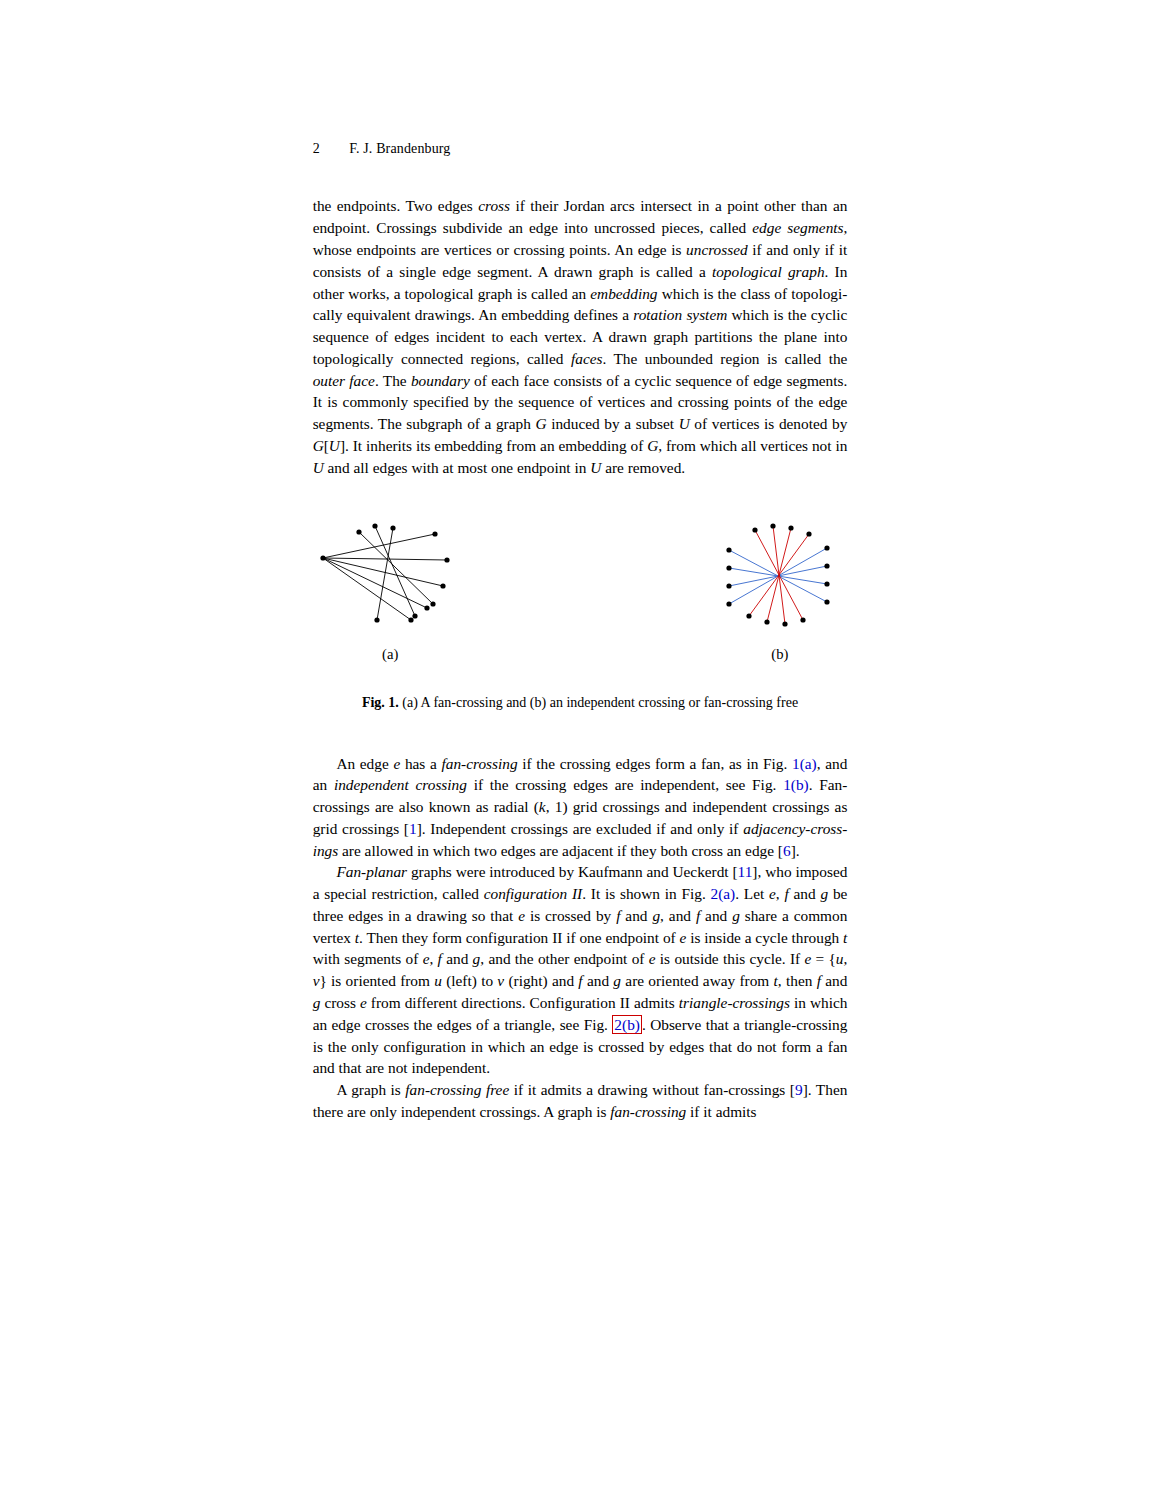2 F. J. Brandenburg
the endpoints. Two edges cross if their Jordan arcs intersect in a point other than an endpoint. Crossings subdivide an edge into uncrossed pieces, called edge segments, whose endpoints are vertices or crossing points. An edge is uncrossed if and only if it consists of a single edge segment. A drawn graph is called a topological graph. In other works, a topological graph is called an embedding which is the class of topologically equivalent drawings. An embedding defines a rotation system which is the cyclic sequence of edges incident to each vertex. A drawn graph partitions the plane into topologically connected regions, called faces. The unbounded region is called the outer face. The boundary of each face consists of a cyclic sequence of edge segments. It is commonly specified by the sequence of vertices and crossing points of the edge segments. The subgraph of a graph G induced by a subset U of vertices is denoted by G[U]. It inherits its embedding from an embedding of G, from which all vertices not in U and all edges with at most one endpoint in U are removed.
(a)
(b)
Fig. 1. (a) A fan-crossing and (b) an independent crossing or fan-crossing free
An edge e has a fan-crossing if the crossing edges form a fan, as in Fig. 1(a), and an independent crossing if the crossing edges are independent, see Fig. 1(b). Fan-crossings are also known as radial (k, 1) grid crossings and independent crossings as grid crossings [1]. Independent crossings are excluded if and only if adjacency-crossings are allowed in which two edges are adjacent if they both cross an edge [6].
Fan-planar graphs were introduced by Kaufmann and Ueckerdt [11], who imposed a special restriction, called configuration II. It is shown in Fig. 2(a). Let e, f and g be three edges in a drawing so that e is crossed by f and g, and f and g share a common vertex t. Then they form configuration II if one endpoint of e is inside a cycle through t with segments of e, f and g, and the other endpoint of e is outside this cycle. If e = {u, v} is oriented from u (left) to v (right) and f and g are oriented away from t, then f and g cross e from different directions. Configuration II admits triangle-crossings in which an edge crosses the edges of a triangle, see Fig. 2(b). Observe that a triangle-crossing is the only configuration in which an edge is crossed by edges that do not form a fan and that are not independent.
A graph is fan-crossing free if it admits a drawing without fan-crossings [9]. Then there are only independent crossings. A graph is fan-crossing if it admits